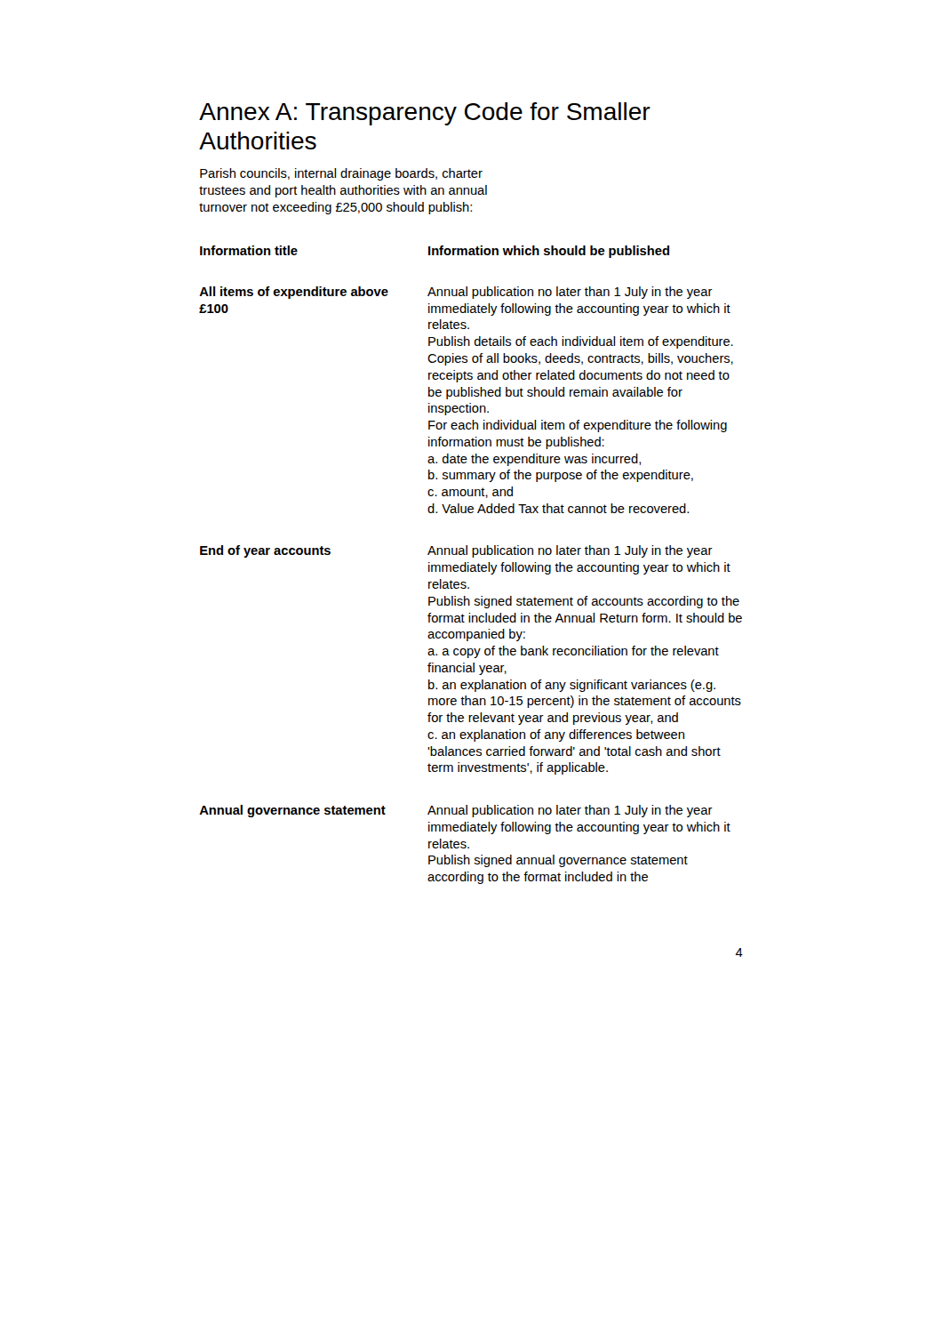Annex A: Transparency Code for Smaller Authorities
Parish councils, internal drainage boards, charter trustees and port health authorities with an annual turnover not exceeding £25,000 should publish:
| Information title | Information which should be published |
| --- | --- |
| All items of expenditure above £100 | Annual publication no later than 1 July in the year immediately following the accounting year to which it relates. Publish details of each individual item of expenditure. Copies of all books, deeds, contracts, bills, vouchers, receipts and other related documents do not need to be published but should remain available for inspection. For each individual item of expenditure the following information must be published: a. date the expenditure was incurred, b. summary of the purpose of the expenditure, c. amount, and d. Value Added Tax that cannot be recovered. |
| End of year accounts | Annual publication no later than 1 July in the year immediately following the accounting year to which it relates. Publish signed statement of accounts according to the format included in the Annual Return form. It should be accompanied by: a. a copy of the bank reconciliation for the relevant financial year, b. an explanation of any significant variances (e.g. more than 10-15 percent) in the statement of accounts for the relevant year and previous year, and c. an explanation of any differences between 'balances carried forward' and 'total cash and short term investments', if applicable. |
| Annual governance statement | Annual publication no later than 1 July in the year immediately following the accounting year to which it relates. Publish signed annual governance statement according to the format included in the |
4